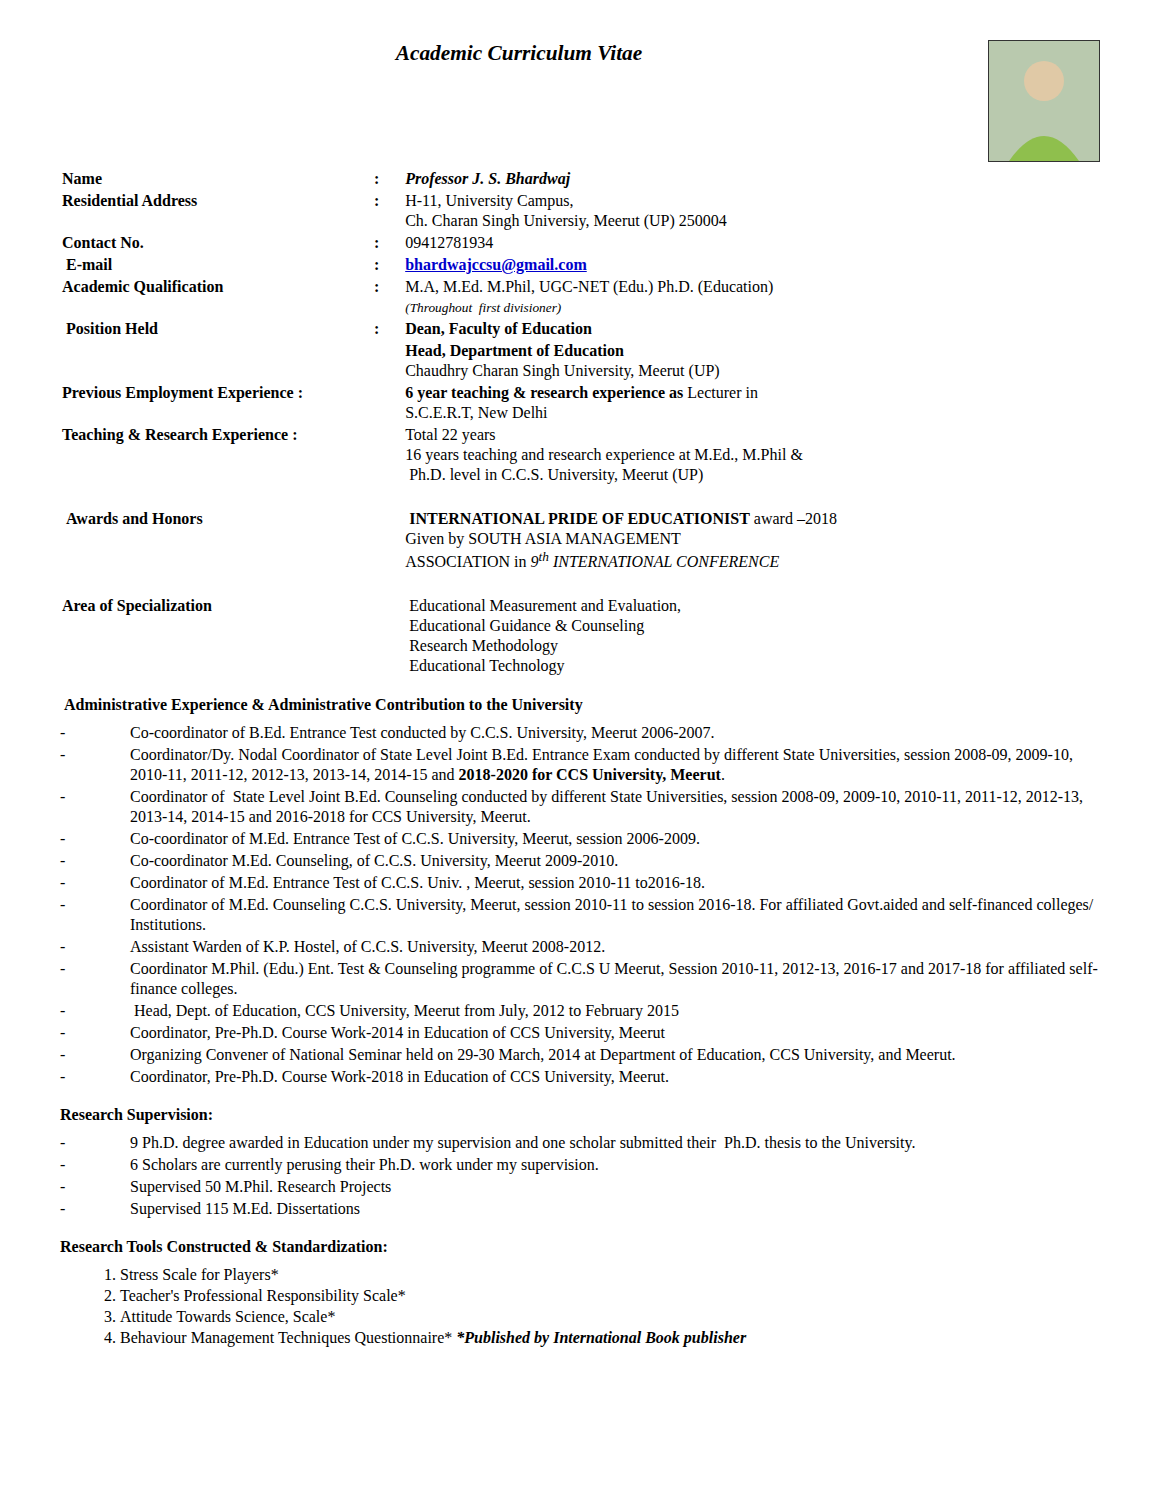Academic Curriculum Vitae
| Name | : | Professor J. S. Bhardwaj |
| Residential Address | : | H-11, University Campus, Ch. Charan Singh Universiy, Meerut (UP) 250004 |
| Contact No. | : | 09412781934 |
| E-mail | : | bhardwajccsu@gmail.com |
| Academic Qualification | : | M.A, M.Ed. M.Phil, UGC-NET (Edu.) Ph.D. (Education) (Throughout first divisioner) |
| Position Held | : | Dean, Faculty of Education |
| | | Head, Department of Education Chaudhry Charan Singh University, Meerut (UP) |
| Previous Employment Experience : | | 6 year teaching & research experience as Lecturer in S.C.E.R.T, New Delhi |
| Teaching & Research Experience : | | Total 22 years 16 years teaching and research experience at M.Ed., M.Phil & Ph.D. level in C.C.S. University, Meerut (UP) |
| Awards and Honors | | INTERNATIONAL PRIDE OF EDUCATIONIST award –2018 Given by SOUTH ASIA MANAGEMENT ASSOCIATION in 9 th INTERNATIONAL CONFERENCE |
| Area of Specialization | | Educational Measurement and Evaluation, Educational Guidance & Counseling Research Methodology Educational Technology |
Administrative Experience & Administrative Contribution to the University
Co-coordinator of B.Ed. Entrance Test conducted by C.C.S. University, Meerut 2006-2007.
Coordinator/Dy. Nodal Coordinator of State Level Joint B.Ed. Entrance Exam conducted by different State Universities, session 2008-09, 2009-10, 2010-11, 2011-12, 2012-13, 2013-14, 2014-15 and 2018-2020 for CCS University, Meerut.
Coordinator of State Level Joint B.Ed. Counseling conducted by different State Universities, session 2008-09, 2009-10, 2010-11, 2011-12, 2012-13, 2013-14, 2014-15 and 2016-2018 for CCS University, Meerut.
Co-coordinator of M.Ed. Entrance Test of C.C.S. University, Meerut, session 2006-2009.
Co-coordinator M.Ed. Counseling, of C.C.S. University, Meerut 2009-2010.
Coordinator of M.Ed. Entrance Test of C.C.S. Univ. , Meerut, session 2010-11 to2016-18.
Coordinator of M.Ed. Counseling C.C.S. University, Meerut, session 2010-11 to session 2016-18. For affiliated Govt.aided and self-financed colleges/ Institutions.
Assistant Warden of K.P. Hostel, of C.C.S. University, Meerut 2008-2012.
Coordinator M.Phil. (Edu.) Ent. Test & Counseling programme of C.C.S U Meerut, Session 2010-11, 2012-13, 2016-17 and 2017-18 for affiliated self-finance colleges.
Head, Dept. of Education, CCS University, Meerut from July, 2012 to February 2015
Coordinator, Pre-Ph.D. Course Work-2014 in Education of CCS University, Meerut
Organizing Convener of National Seminar held on 29-30 March, 2014 at Department of Education, CCS University, and Meerut.
Coordinator, Pre-Ph.D. Course Work-2018 in Education of CCS University, Meerut.
Research Supervision:
9 Ph.D. degree awarded in Education under my supervision and one scholar submitted their Ph.D. thesis to the University.
6 Scholars are currently perusing their Ph.D. work under my supervision.
Supervised 50 M.Phil. Research Projects
Supervised 115 M.Ed. Dissertations
Research Tools Constructed & Standardization:
Stress Scale for Players*
Teacher's Professional Responsibility Scale*
Attitude Towards Science, Scale*
Behaviour Management Techniques Questionnaire* *Published by International Book publisher